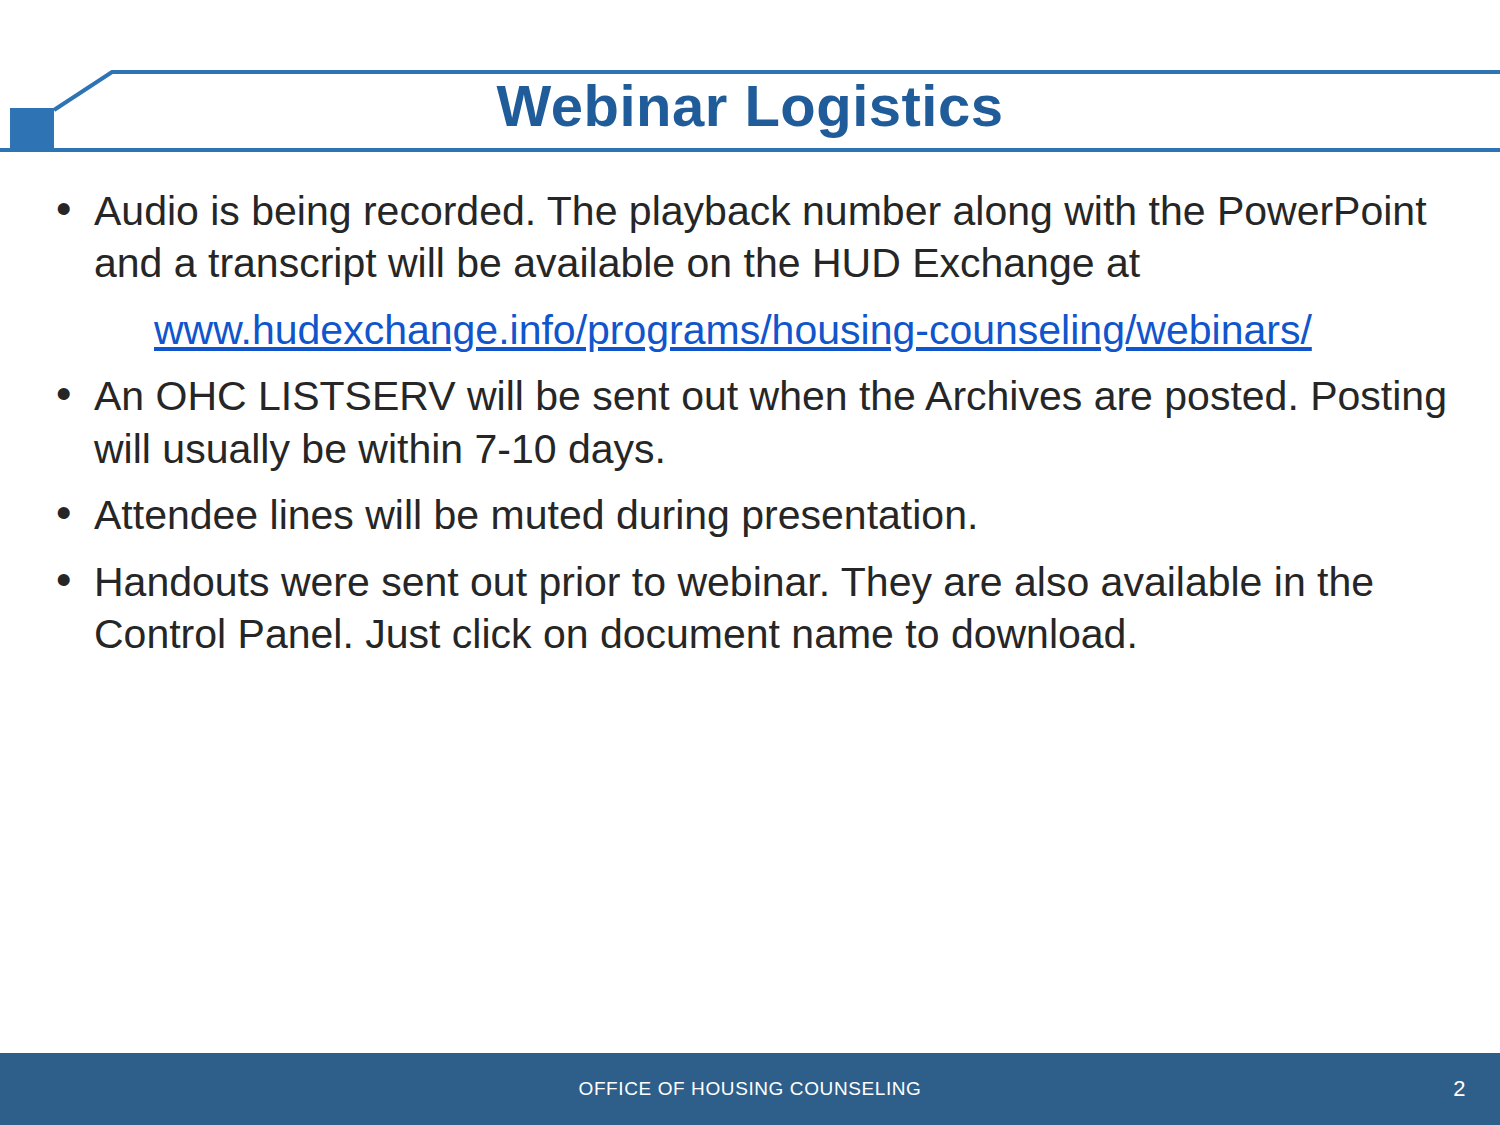Webinar Logistics
Audio is being recorded. The playback number along with the PowerPoint and a transcript will be available on the HUD Exchange at
www.hudexchange.info/programs/housing-counseling/webinars/
An OHC LISTSERV will be sent out when the Archives are posted. Posting will usually be within 7-10 days.
Attendee lines will be muted during presentation.
Handouts were sent out prior to webinar. They are also available in the Control Panel. Just click on document name to download.
OFFICE OF HOUSING COUNSELING 2